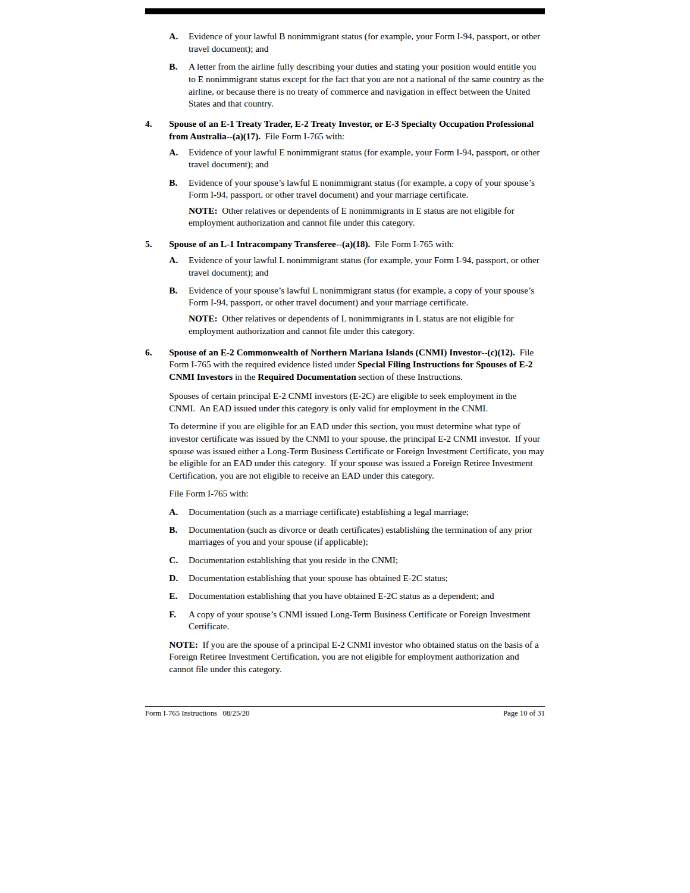A. Evidence of your lawful B nonimmigrant status (for example, your Form I-94, passport, or other travel document); and
B. A letter from the airline fully describing your duties and stating your position would entitle you to E nonimmigrant status except for the fact that you are not a national of the same country as the airline, or because there is no treaty of commerce and navigation in effect between the United States and that country.
4. Spouse of an E-1 Treaty Trader, E-2 Treaty Investor, or E-3 Specialty Occupation Professional from Australia--(a)(17). File Form I-765 with:
A. Evidence of your lawful E nonimmigrant status (for example, your Form I-94, passport, or other travel document); and
B. Evidence of your spouse’s lawful E nonimmigrant status (for example, a copy of your spouse’s Form I-94, passport, or other travel document) and your marriage certificate.
NOTE: Other relatives or dependents of E nonimmigrants in E status are not eligible for employment authorization and cannot file under this category.
5. Spouse of an L-1 Intracompany Transferee--(a)(18). File Form I-765 with:
A. Evidence of your lawful L nonimmigrant status (for example, your Form I-94, passport, or other travel document); and
B. Evidence of your spouse’s lawful L nonimmigrant status (for example, a copy of your spouse’s Form I-94, passport, or other travel document) and your marriage certificate.
NOTE: Other relatives or dependents of L nonimmigrants in L status are not eligible for employment authorization and cannot file under this category.
6. Spouse of an E-2 Commonwealth of Northern Mariana Islands (CNMI) Investor--(c)(12). File Form I-765 with the required evidence listed under Special Filing Instructions for Spouses of E-2 CNMI Investors in the Required Documentation section of these Instructions.
Spouses of certain principal E-2 CNMI investors (E-2C) are eligible to seek employment in the CNMI. An EAD issued under this category is only valid for employment in the CNMI.
To determine if you are eligible for an EAD under this section, you must determine what type of investor certificate was issued by the CNMI to your spouse, the principal E-2 CNMI investor. If your spouse was issued either a Long-Term Business Certificate or Foreign Investment Certificate, you may be eligible for an EAD under this category. If your spouse was issued a Foreign Retiree Investment Certification, you are not eligible to receive an EAD under this category.
File Form I-765 with:
A. Documentation (such as a marriage certificate) establishing a legal marriage;
B. Documentation (such as divorce or death certificates) establishing the termination of any prior marriages of you and your spouse (if applicable);
C. Documentation establishing that you reside in the CNMI;
D. Documentation establishing that your spouse has obtained E-2C status;
E. Documentation establishing that you have obtained E-2C status as a dependent; and
F. A copy of your spouse’s CNMI issued Long-Term Business Certificate or Foreign Investment Certificate.
NOTE: If you are the spouse of a principal E-2 CNMI investor who obtained status on the basis of a Foreign Retiree Investment Certification, you are not eligible for employment authorization and cannot file under this category.
Form I-765 Instructions 08/25/20
Page 10 of 31